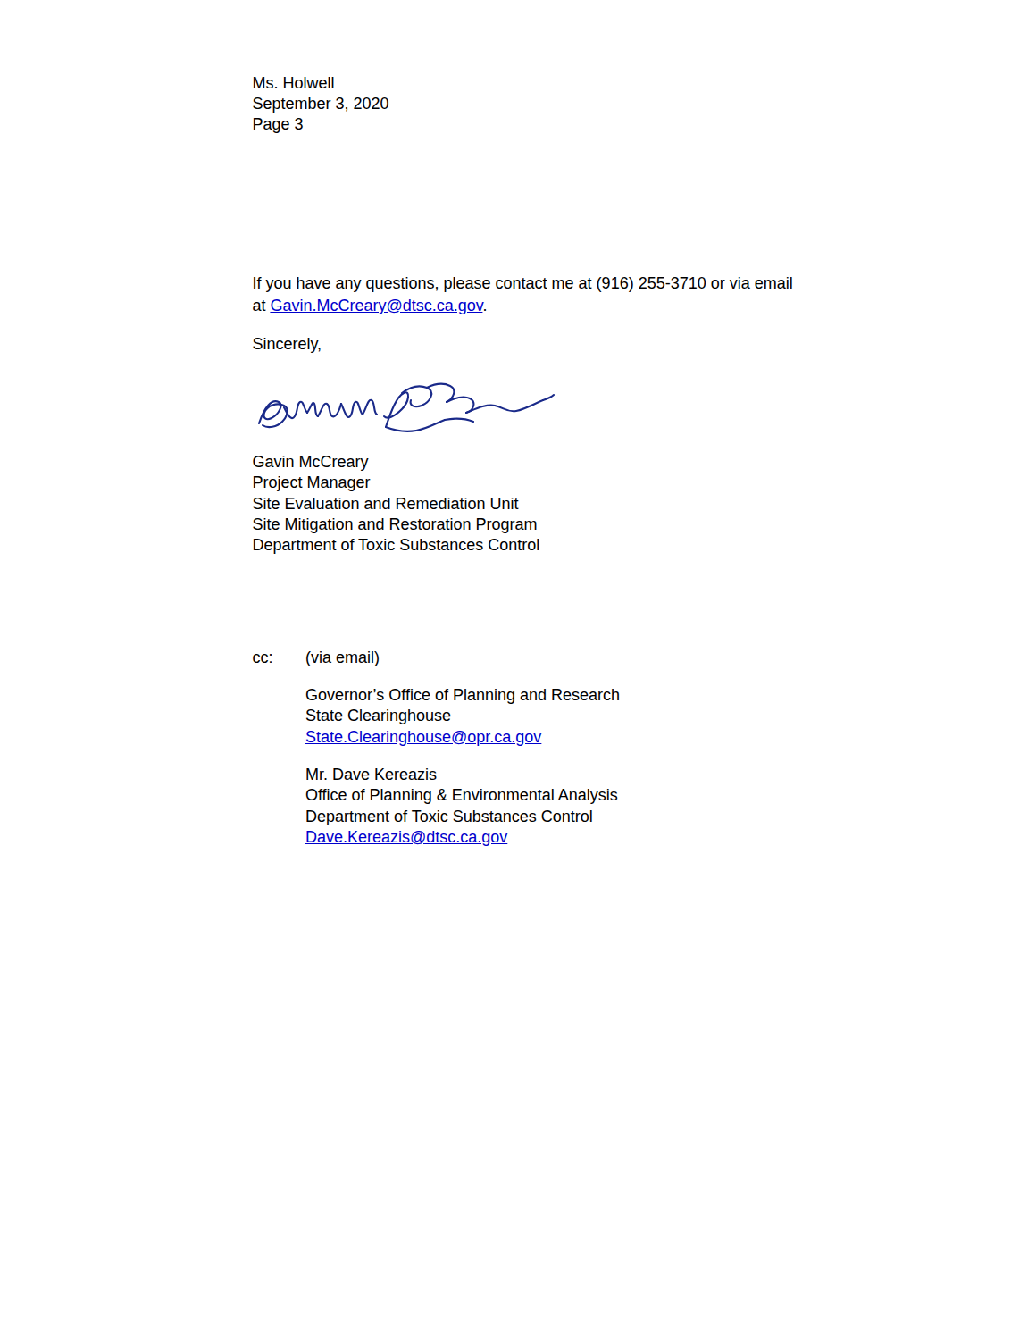Ms. Holwell
September 3, 2020
Page 3
If you have any questions, please contact me at (916) 255-3710 or via email at Gavin.McCreary@dtsc.ca.gov.
Sincerely,
Gavin McCreary
Project Manager
Site Evaluation and Remediation Unit
Site Mitigation and Restoration Program
Department of Toxic Substances Control
cc:
(via email)
Governor’s Office of Planning and Research
State Clearinghouse
State.Clearinghouse@opr.ca.gov
Mr. Dave Kereazis
Office of Planning & Environmental Analysis
Department of Toxic Substances Control
Dave.Kereazis@dtsc.ca.gov